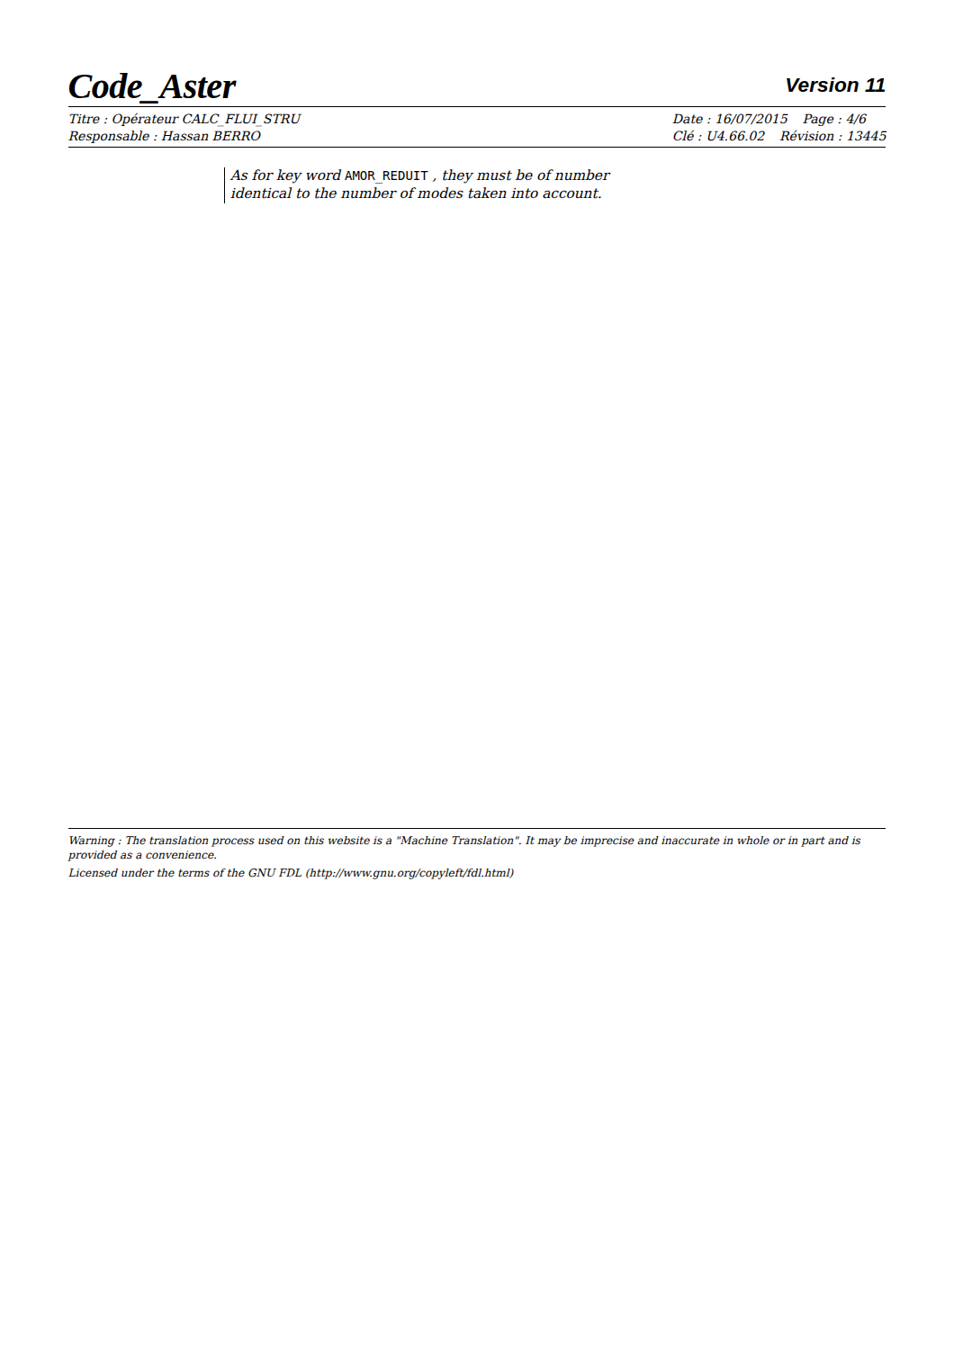Code_Aster
Version 11
Titre : Opérateur CALC_FLUI_STRU
Responsable : Hassan BERRO
Date : 16/07/2015 Page : 4/6
Clé : U4.66.02 Révision : 13445
As for key word AMOR_REDUIT , they must be of number identical to the number of modes taken into account.
Warning : The translation process used on this website is a "Machine Translation". It may be imprecise and inaccurate in whole or in part and is provided as a convenience.
Licensed under the terms of the GNU FDL (http://www.gnu.org/copyleft/fdl.html)